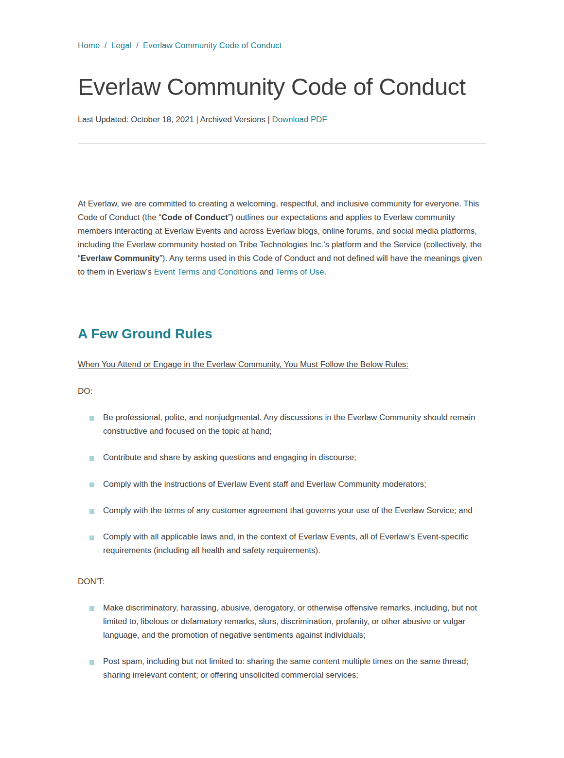Home
Legal
Everlaw Community Code of Conduct
Everlaw Community Code of Conduct
Last Updated: October 18, 2021 | Archived Versions | Download PDF
At Everlaw, we are committed to creating a welcoming, respectful, and inclusive community for everyone. This Code of Conduct (the “Code of Conduct”) outlines our expectations and applies to Everlaw community members interacting at Everlaw Events and across Everlaw blogs, online forums, and social media platforms, including the Everlaw community hosted on Tribe Technologies Inc.’s platform and the Service (collectively, the “Everlaw Community”). Any terms used in this Code of Conduct and not defined will have the meanings given to them in Everlaw’s Event Terms and Conditions and Terms of Use.
A Few Ground Rules
When You Attend or Engage in the Everlaw Community, You Must Follow the Below Rules:
DO:
Be professional, polite, and nonjudgmental. Any discussions in the Everlaw Community should remain constructive and focused on the topic at hand;
Contribute and share by asking questions and engaging in discourse;
Comply with the instructions of Everlaw Event staff and Everlaw Community moderators;
Comply with the terms of any customer agreement that governs your use of the Everlaw Service; and
Comply with all applicable laws and, in the context of Everlaw Events, all of Everlaw’s Event-specific requirements (including all health and safety requirements).
DON’T:
Make discriminatory, harassing, abusive, derogatory, or otherwise offensive remarks, including, but not limited to, libelous or defamatory remarks, slurs, discrimination, profanity, or other abusive or vulgar language, and the promotion of negative sentiments against individuals;
Post spam, including but not limited to: sharing the same content multiple times on the same thread; sharing irrelevant content; or offering unsolicited commercial services;